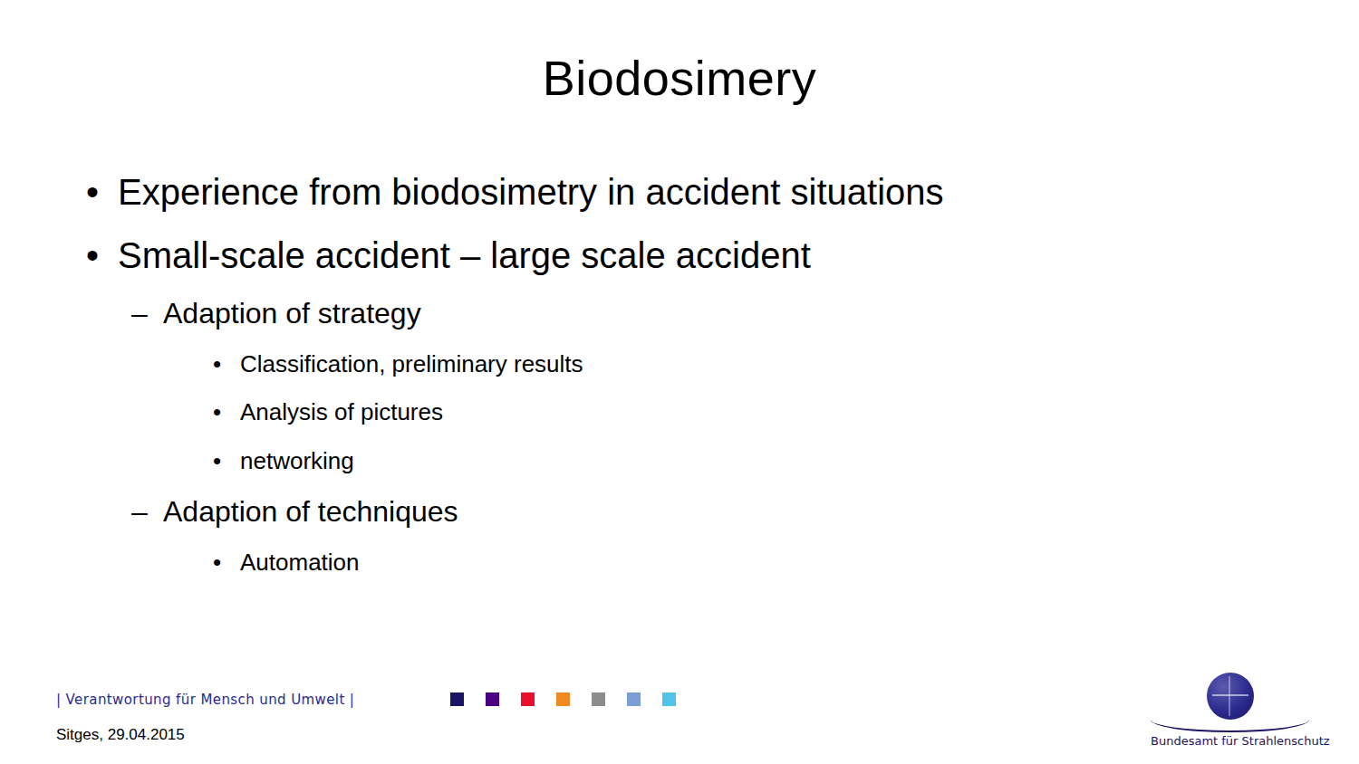Biodosimery
Experience from biodosimetry in accident situations
Small-scale accident – large scale accident
Adaption of strategy
Classification, preliminary results
Analysis of pictures
networking
Adaption of techniques
Automation
| Verantwortung für Mensch und Umwelt |
Sitges, 29.04.2015
Bundesamt für Strahlenschutz